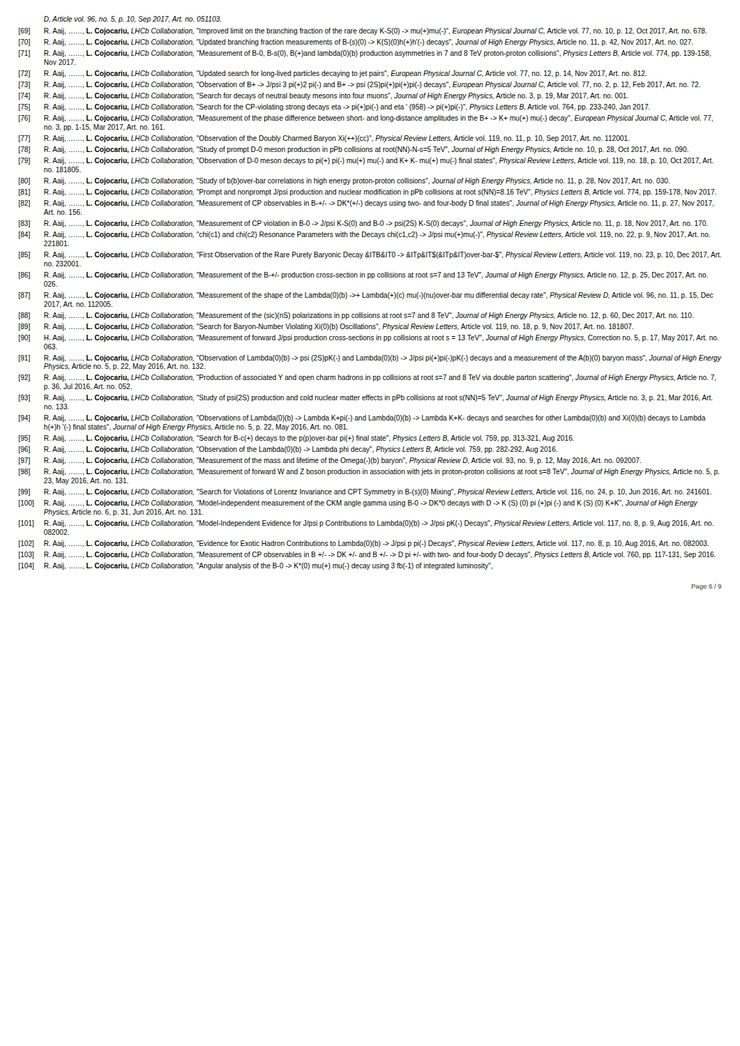D, Article vol. 96, no. 5, p. 10, Sep 2017, Art. no. 051103.
[69] R. Aaij, ……, L. Cojocariu, LHCb Collaboration, "Improved limit on the branching fraction of the rare decay K-S(0) -> mu(+)mu(-)", European Physical Journal C, Article vol. 77, no. 10, p. 12, Oct 2017, Art. no. 678.
[70] R. Aaij, ……, L. Cojocariu, LHCb Collaboration, "Updated branching fraction measurements of B-(s)(0) -> K(S)(0)h(+)h'(-) decays", Journal of High Energy Physics, Article no. 11, p. 42, Nov 2017, Art. no. 027.
[71] R. Aaij, ……, L. Cojocariu, LHCb Collaboration, "Measurement of B-0, B-s(0), B(+)and lambda(0)(b) production asymmetries in 7 and 8 TeV proton-proton collisions", Physics Letters B, Article vol. 774, pp. 139-158, Nov 2017.
[72] R. Aaij, ……, L. Cojocariu, LHCb Collaboration, "Updated search for long-lived particles decaying to jet pairs", European Physical Journal C, Article vol. 77, no. 12, p. 14, Nov 2017, Art. no. 812.
[73] R. Aaij, ……, L. Cojocariu, LHCb Collaboration, "Observation of B+ -> J/psi 3 pi(+)2 pi(-) and B+ -> psi (2S)pi(+)pi(+)pi(-) decays", European Physical Journal C, Article vol. 77, no. 2, p. 12, Feb 2017, Art. no. 72.
[74] R. Aaij, ……, L. Cojocariu, LHCb Collaboration, "Search for decays of neutral beauty mesons into four muons", Journal of High Energy Physics, Article no. 3, p. 19, Mar 2017, Art. no. 001.
[75] R. Aaij, ……, L. Cojocariu, LHCb Collaboration, "Search for the CP-violating strong decays eta -> pi(+)pi(-) and eta ' (958) -> pi(+)pi(-)", Physics Letters B, Article vol. 764, pp. 233-240, Jan 2017.
[76] R. Aaij, ……, L. Cojocariu, LHCb Collaboration, "Measurement of the phase difference between short- and long-distance amplitudes in the B+ -> K+ mu(+) mu(-) decay", European Physical Journal C, Article vol. 77, no. 3, pp. 1-15, Mar 2017, Art. no. 161.
[77] R. Aaij, ……, L. Cojocariu, LHCb Collaboration, "Observation of the Doubly Charmed Baryon Xi(++)(cc)", Physical Review Letters, Article vol. 119, no. 11, p. 10, Sep 2017, Art. no. 112001.
[78] R. Aaij, ……, L. Cojocariu, LHCb Collaboration, "Study of prompt D-0 meson production in pPb collisions at root(NN)-N-s=5 TeV", Journal of High Energy Physics, Article no. 10, p. 28, Oct 2017, Art. no. 090.
[79] R. Aaij, ……, L. Cojocariu, LHCb Collaboration, "Observation of D-0 meson decays to pi(+) pi(-) mu(+) mu(-) and K+ K- mu(+) mu(-) final states", Physical Review Letters, Article vol. 119, no. 18, p. 10, Oct 2017, Art. no. 181805.
[80] R. Aaij, ……, L. Cojocariu, LHCb Collaboration, "Study of b(b)over-bar correlations in high energy proton-proton collisions", Journal of High Energy Physics, Article no. 11, p. 28, Nov 2017, Art. no. 030.
[81] R. Aaij, ……, L. Cojocariu, LHCb Collaboration, "Prompt and nonprompt J/psi production and nuclear modification in pPb collisions at root s(NN)=8.16 TeV", Physics Letters B, Article vol. 774, pp. 159-178, Nov 2017.
[82] R. Aaij, ……, L. Cojocariu, LHCb Collaboration, "Measurement of CP observables in B-+/- -> DK*(+/-) decays using two- and four-body D final states", Journal of High Energy Physics, Article no. 11, p. 27, Nov 2017, Art. no. 156.
[83] R. Aaij, ……, L. Cojocariu, LHCb Collaboration, "Measurement of CP violation in B-0 -> J/psi K-S(0) and B-0 -> psi(2S) K-S(0) decays", Journal of High Energy Physics, Article no. 11, p. 18, Nov 2017, Art. no. 170.
[84] R. Aaij, ……, L. Cojocariu, LHCb Collaboration, "chi(c1) and chi(c2) Resonance Parameters with the Decays chi(c1,c2) -> J/psi mu(+)mu(-)", Physical Review Letters, Article vol. 119, no. 22, p. 9, Nov 2017, Art. no. 221801.
[85] R. Aaij, ……, L. Cojocariu, LHCb Collaboration, "First Observation of the Rare Purely Baryonic Decay &ITB&IT0 -> &ITp&IT$(&ITp&IT)over-bar-$", Physical Review Letters, Article vol. 119, no. 23, p. 10, Dec 2017, Art. no. 232001.
[86] R. Aaij, ……, L. Cojocariu, LHCb Collaboration, "Measurement of the B-+/- production cross-section in pp collisions at root s=7 and 13 TeV", Journal of High Energy Physics, Article no. 12, p. 25, Dec 2017, Art. no. 026.
[87] R. Aaij, ……, L. Cojocariu, LHCb Collaboration, "Measurement of the shape of the Lambda(0)(b) ->+ Lambda(+)(c) mu(-)(nu)over-bar mu differential decay rate", Physical Review D, Article vol. 96, no. 11, p. 15, Dec 2017, Art. no. 112005.
[88] R. Aaij, ……, L. Cojocariu, LHCb Collaboration, "Measurement of the (sic)(nS) polarizations in pp collisions at root s=7 and 8 TeV", Journal of High Energy Physics, Article no. 12, p. 60, Dec 2017, Art. no. 110.
[89] R. Aaij, ……, L. Cojocariu, LHCb Collaboration, "Search for Baryon-Number Violating Xi(0)(b) Oscillations", Physical Review Letters, Article vol. 119, no. 18, p. 9, Nov 2017, Art. no. 181807.
[90] H. Aaij, ……, L. Cojocariu, LHCb Collaboration, "Measurement of forward J/psi production cross-sections in pp collisions at root s = 13 TeV", Journal of High Energy Physics, Correction no. 5, p. 17, May 2017, Art. no. 063.
[91] R. Aaij, ……, L. Cojocariu, LHCb Collaboration, "Observation of Lambda(0)(b) -> psi (2S)pK(-) and Lambda(0)(b) -> J/psi pi(+)pi(-)pK(-) decays and a measurement of the A(b)(0) baryon mass", Journal of High Energy Physics, Article no. 5, p. 22, May 2016, Art. no. 132.
[92] R. Aaij, ……, L. Cojocariu, LHCb Collaboration, "Production of associated Y and open charm hadrons in pp collisions at root s=7 and 8 TeV via double parton scattering", Journal of High Energy Physics, Article no. 7, p. 36, Jul 2016, Art. no. 052.
[93] R. Aaij, ……, L. Cojocariu, LHCb Collaboration, "Study of psi(2S) production and cold nuclear matter effects in pPb collisions at root s(NN)=5 TeV", Journal of High Energy Physics, Article no. 3, p. 21, Mar 2016, Art. no. 133.
[94] R. Aaij, ……, L. Cojocariu, LHCb Collaboration, "Observations of Lambda(0)(b) -> Lambda K+pi(-) and Lambda(0)(b) -> Lambda K+K- decays and searches for other Lambda(0)(b) and Xi(0)(b) decays to Lambda h(+)h '(-) final states", Journal of High Energy Physics, Article no. 5, p. 22, May 2016, Art. no. 081.
[95] R. Aaij, ……, L. Cojocariu, LHCb Collaboration, "Search for B-c(+) decays to the p(p)over-bar pi(+) final state", Physics Letters B, Article vol. 759, pp. 313-321, Aug 2016.
[96] R. Aaij, ……, L. Cojocariu, LHCb Collaboration, "Observation of the Lambda(0)(b) -> Lambda phi decay", Physics Letters B, Article vol. 759, pp. 282-292, Aug 2016.
[97] R. Aaij, ……, L. Cojocariu, LHCb Collaboration, "Measurement of the mass and lifetime of the Omega(-)(b) baryon", Physical Review D, Article vol. 93, no. 9, p. 12, May 2016, Art. no. 092007.
[98] R. Aaij, ……, L. Cojocariu, LHCb Collaboration, "Measurement of forward W and Z boson production in association with jets in proton-proton collisions at root s=8 TeV", Journal of High Energy Physics, Article no. 5, p. 23, May 2016, Art. no. 131.
[99] R. Aaij, ……, L. Cojocariu, LHCb Collaboration, "Search for Violations of Lorentz Invariance and CPT Symmetry in B-(s)(0) Mixing", Physical Review Letters, Article vol. 116, no. 24, p. 10, Jun 2016, Art. no. 241601.
[100] R. Aaij, ……, L. Cojocariu, LHCb Collaboration, "Model-independent measurement of the CKM angle gamma using B-0 -> DK*0 decays with D -> K (S) (0) pi (+)pi (-) and K (S) (0) K+K", Journal of High Energy Physics, Article no. 6, p. 31, Jun 2016, Art. no. 131.
[101] R. Aaij, ……, L. Cojocariu, LHCb Collaboration, "Model-Independent Evidence for J/psi p Contributions to Lambda(0)(b) -> J/psi pK(-) Decays", Physical Review Letters, Article vol. 117, no. 8, p. 9, Aug 2016, Art. no. 082002.
[102] R. Aaij, ……, L. Cojocariu, LHCb Collaboration, "Evidence for Exotic Hadron Contributions to Lambda(0)(b) -> J/psi p pi(-) Decays", Physical Review Letters, Article vol. 117, no. 8, p. 10, Aug 2016, Art. no. 082003.
[103] R. Aaij, ……, L. Cojocariu, LHCb Collaboration, "Measurement of CP observables in B +/- -> DK +/- and B +/- -> D pi +/- with two- and four-body D decays", Physics Letters B, Article vol. 760, pp. 117-131, Sep 2016.
[104] R. Aaij, ……, L. Cojocariu, LHCb Collaboration, "Angular analysis of the B-0 -> K*(0) mu(+) mu(-) decay using 3 fb(-1) of integrated luminosity",
Page 6 / 9